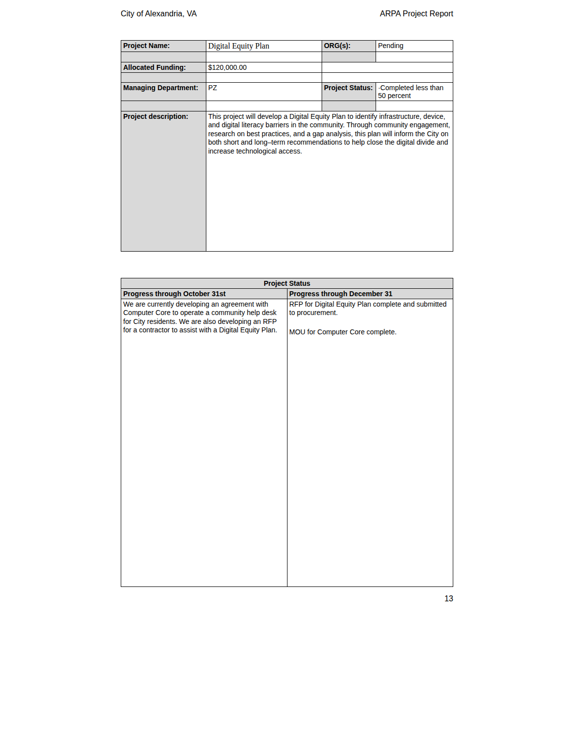City of Alexandria, VA
ARPA Project Report
| Project Name: | Digital Equity Plan | ORG(s): | Pending |
| Allocated Funding: | $120,000.00 | |
| Managing Department: | PZ | Project Status: | ·Completed less than 50 percent |
| Project description: | This project will develop a Digital Equity Plan to identify infrastructure, device, and digital literacy barriers in the community. Through community engagement, research on best practices, and a gap analysis, this plan will inform the City on both short and long–term recommendations to help close the digital divide and increase technological access. |
| Project Status |
| Progress through October 31st | Progress through December 31 |
| We are currently developing an agreement with Computer Core to operate a community help desk for City residents. We are also developing an RFP for a contractor to assist with a Digital Equity Plan. | RFP for Digital Equity Plan complete and submitted to procurement. MOU for Computer Core complete. |
13